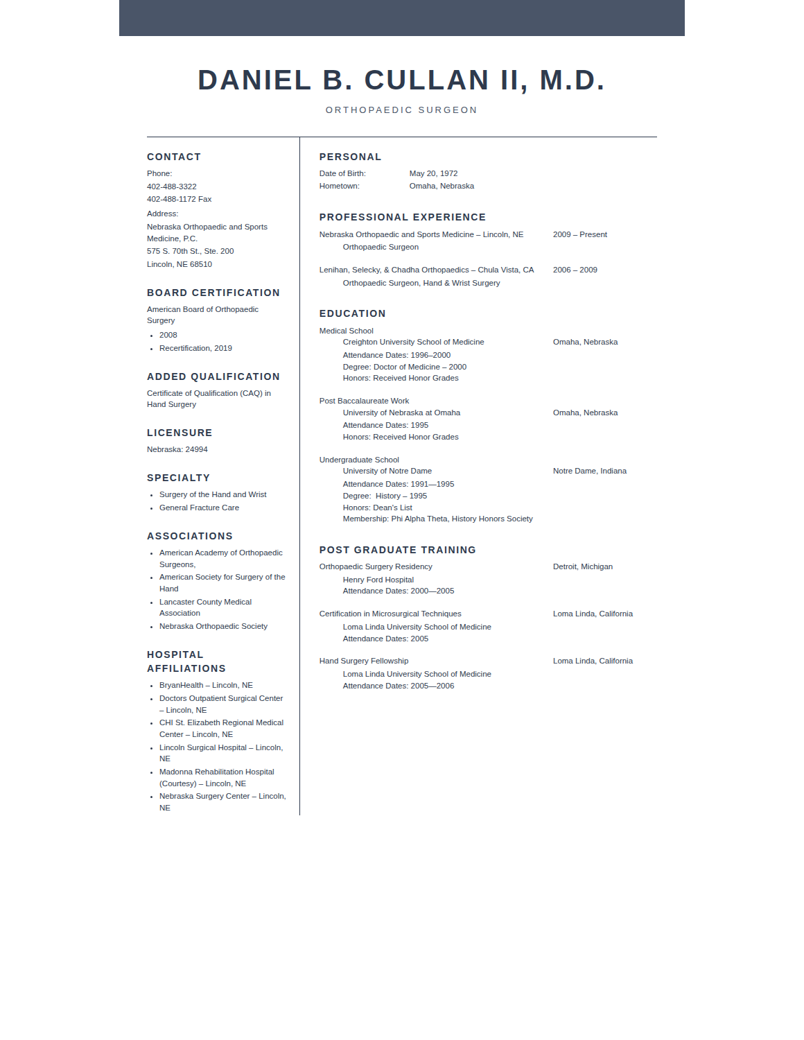Daniel B. Cullan II, M.D.
Orthopaedic Surgeon
Contact
Phone:
402-488-3322
402-488-1172 Fax
Address:
Nebraska Orthopaedic and Sports Medicine, P.C.
575 S. 70th St., Ste. 200
Lincoln, NE 68510
Board Certification
American Board of Orthopaedic Surgery
2008
Recertification, 2019
Added Qualification
Certificate of Qualification (CAQ) in Hand Surgery
Licensure
Nebraska: 24994
Specialty
Surgery of the Hand and Wrist
General Fracture Care
Associations
American Academy of Orthopaedic Surgeons,
American Society for Surgery of the Hand
Lancaster County Medical Association
Nebraska Orthopaedic Society
Hospital Affiliations
BryanHealth – Lincoln, NE
Doctors Outpatient Surgical Center – Lincoln, NE
CHI St. Elizabeth Regional Medical Center – Lincoln, NE
Lincoln Surgical Hospital – Lincoln, NE
Madonna Rehabilitation Hospital (Courtesy) – Lincoln, NE
Nebraska Surgery Center – Lincoln, NE
Personal
| Date of Birth: | May 20, 1972 |
| Hometown: | Omaha, Nebraska |
Professional Experience
Nebraska Orthopaedic and Sports Medicine – Lincoln, NE
2009 – Present
Orthopaedic Surgeon
Lenihan, Selecky, & Chadha Orthopaedics – Chula Vista, CA
2006 – 2009
Orthopaedic Surgeon, Hand & Wrist Surgery
Education
Medical School
Creighton University School of Medicine
Omaha, Nebraska
Attendance Dates: 1996–2000
Degree: Doctor of Medicine – 2000
Honors: Received Honor Grades
Post Baccalaureate Work
University of Nebraska at Omaha
Omaha, Nebraska
Attendance Dates: 1995
Honors: Received Honor Grades
Undergraduate School
University of Notre Dame
Notre Dame, Indiana
Attendance Dates: 1991—1995
Degree: History – 1995
Honors: Dean's List
Membership: Phi Alpha Theta, History Honors Society
Post Graduate Training
Orthopaedic Surgery Residency
Detroit, Michigan
Henry Ford Hospital
Attendance Dates: 2000—2005
Certification in Microsurgical Techniques
Loma Linda, California
Loma Linda University School of Medicine
Attendance Dates: 2005
Hand Surgery Fellowship
Loma Linda, California
Loma Linda University School of Medicine
Attendance Dates: 2005—2006